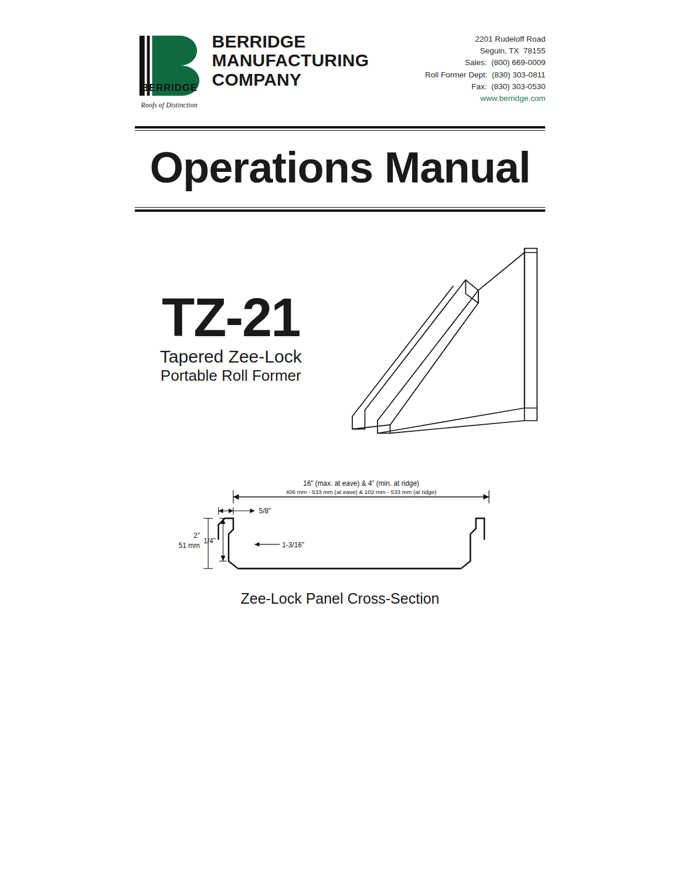BERRIDGE
Roofs of Distinction
BERRIDGE
MANUFACTURING
COMPANY
2201 Rudeloff Road
Seguin, TX 78155
Sales: (800) 669-0009
Roll Former Dept: (830) 303-0811
Fax: (830) 303-0530
www.berridge.com
Operations Manual
TZ-21
Tapered Zee-Lock
Portable Roll Former
16” (max. at eave) & 4” (min. at ridge) 406 mm - 533 mm (at eave) & 102 mm - 533 mm (at ridge) 5/8” 1-3/16” 2” 51 mm 1/4”
Zee-Lock Panel Cross-Section